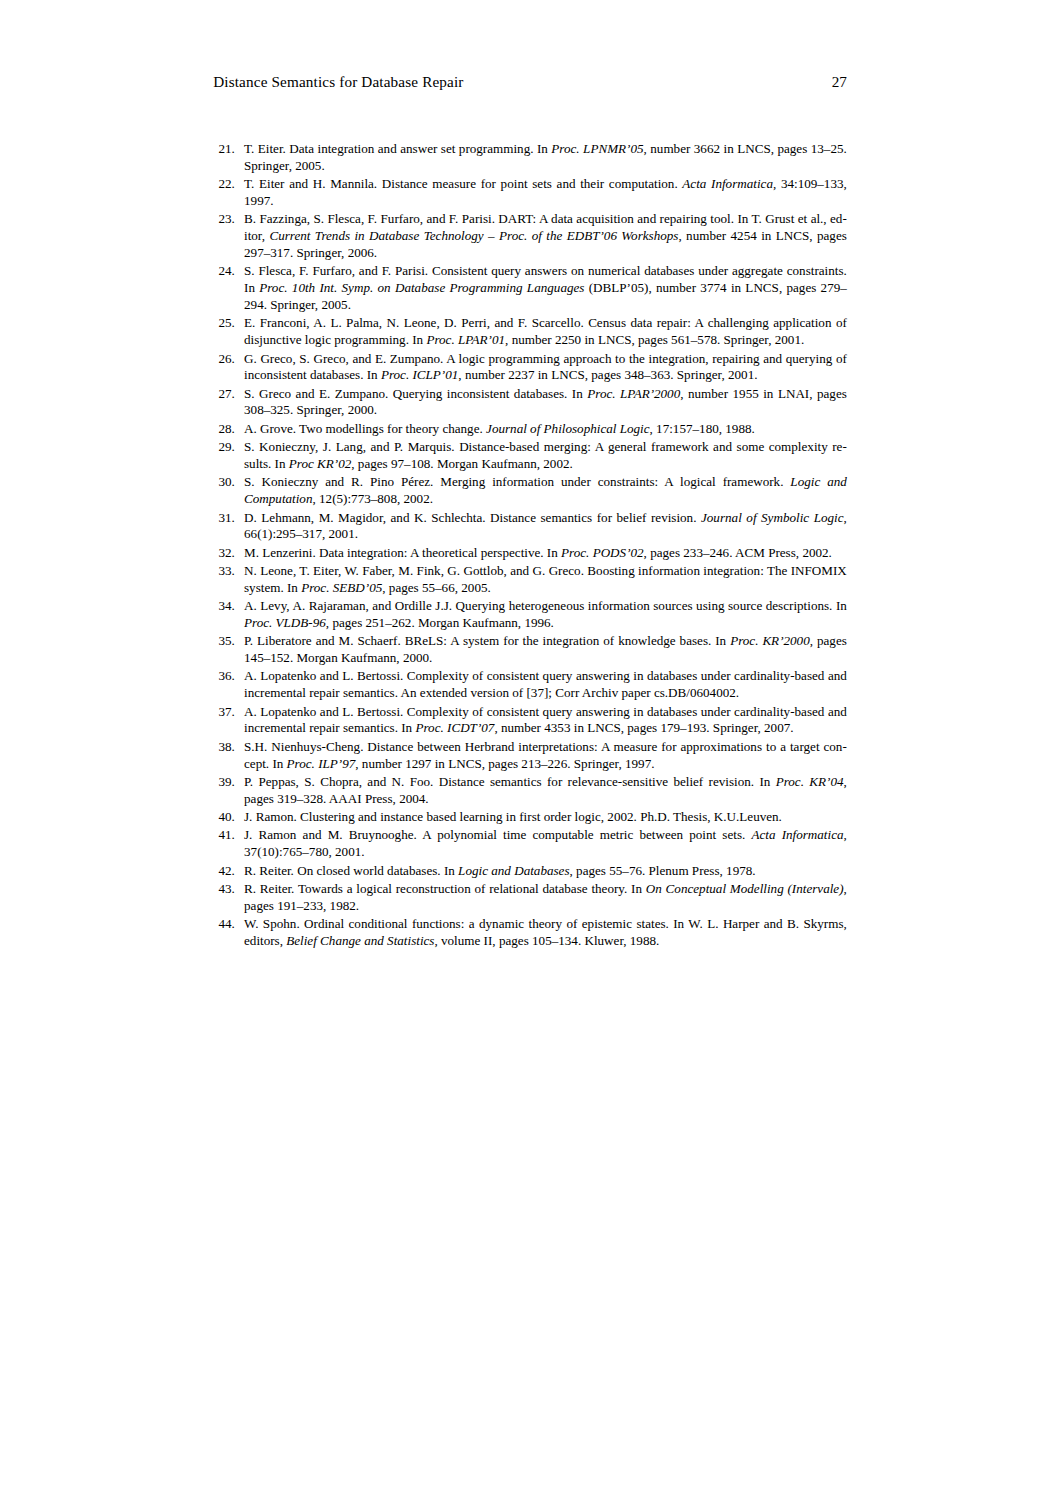Distance Semantics for Database Repair 27
21. T. Eiter. Data integration and answer set programming. In Proc. LPNMR’05, number 3662 in LNCS, pages 13–25. Springer, 2005.
22. T. Eiter and H. Mannila. Distance measure for point sets and their computation. Acta Informatica, 34:109–133, 1997.
23. B. Fazzinga, S. Flesca, F. Furfaro, and F. Parisi. DART: A data acquisition and repairing tool. In T. Grust et al., editor, Current Trends in Database Technology – Proc. of the EDBT’06 Workshops, number 4254 in LNCS, pages 297–317. Springer, 2006.
24. S. Flesca, F. Furfaro, and F. Parisi. Consistent query answers on numerical databases under aggregate constraints. In Proc. 10th Int. Symp. on Database Programming Languages (DBLP’05), number 3774 in LNCS, pages 279–294. Springer, 2005.
25. E. Franconi, A. L. Palma, N. Leone, D. Perri, and F. Scarcello. Census data repair: A challenging application of disjunctive logic programming. In Proc. LPAR’01, number 2250 in LNCS, pages 561–578. Springer, 2001.
26. G. Greco, S. Greco, and E. Zumpano. A logic programming approach to the integration, repairing and querying of inconsistent databases. In Proc. ICLP’01, number 2237 in LNCS, pages 348–363. Springer, 2001.
27. S. Greco and E. Zumpano. Querying inconsistent databases. In Proc. LPAR’2000, number 1955 in LNAI, pages 308–325. Springer, 2000.
28. A. Grove. Two modellings for theory change. Journal of Philosophical Logic, 17:157–180, 1988.
29. S. Konieczny, J. Lang, and P. Marquis. Distance-based merging: A general framework and some complexity results. In Proc KR’02, pages 97–108. Morgan Kaufmann, 2002.
30. S. Konieczny and R. Pino Pérez. Merging information under constraints: A logical framework. Logic and Computation, 12(5):773–808, 2002.
31. D. Lehmann, M. Magidor, and K. Schlechta. Distance semantics for belief revision. Journal of Symbolic Logic, 66(1):295–317, 2001.
32. M. Lenzerini. Data integration: A theoretical perspective. In Proc. PODS’02, pages 233–246. ACM Press, 2002.
33. N. Leone, T. Eiter, W. Faber, M. Fink, G. Gottlob, and G. Greco. Boosting information integration: The INFOMIX system. In Proc. SEBD’05, pages 55–66, 2005.
34. A. Levy, A. Rajaraman, and Ordille J.J. Querying heterogeneous information sources using source descriptions. In Proc. VLDB-96, pages 251–262. Morgan Kaufmann, 1996.
35. P. Liberatore and M. Schaerf. BReLS: A system for the integration of knowledge bases. In Proc. KR’2000, pages 145–152. Morgan Kaufmann, 2000.
36. A. Lopatenko and L. Bertossi. Complexity of consistent query answering in databases under cardinality-based and incremental repair semantics. An extended version of [37]; Corr Archiv paper cs.DB/0604002.
37. A. Lopatenko and L. Bertossi. Complexity of consistent query answering in databases under cardinality-based and incremental repair semantics. In Proc. ICDT’07, number 4353 in LNCS, pages 179–193. Springer, 2007.
38. S.H. Nienhuys-Cheng. Distance between Herbrand interpretations: A measure for approximations to a target concept. In Proc. ILP’97, number 1297 in LNCS, pages 213–226. Springer, 1997.
39. P. Peppas, S. Chopra, and N. Foo. Distance semantics for relevance-sensitive belief revision. In Proc. KR’04, pages 319–328. AAAI Press, 2004.
40. J. Ramon. Clustering and instance based learning in first order logic, 2002. Ph.D. Thesis, K.U.Leuven.
41. J. Ramon and M. Bruynooghe. A polynomial time computable metric between point sets. Acta Informatica, 37(10):765–780, 2001.
42. R. Reiter. On closed world databases. In Logic and Databases, pages 55–76. Plenum Press, 1978.
43. R. Reiter. Towards a logical reconstruction of relational database theory. In On Conceptual Modelling (Intervale), pages 191–233, 1982.
44. W. Spohn. Ordinal conditional functions: a dynamic theory of epistemic states. In W. L. Harper and B. Skyrms, editors, Belief Change and Statistics, volume II, pages 105–134. Kluwer, 1988.